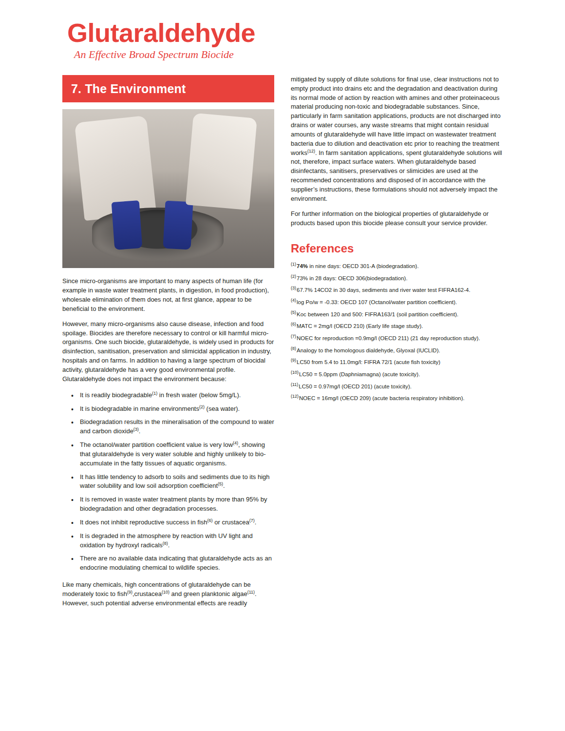Glutaraldehyde
An Effective Broad Spectrum Biocide
7. The Environment
Child in blue boots stepping into a disinfectant foot dip.
Since micro-organisms are important to many aspects of human life (for example in waste water treatment plants, in digestion, in food production), wholesale elimination of them does not, at first glance, appear to be beneficial to the environment.
However, many micro-organisms also cause disease, infection and food spoilage. Biocides are therefore necessary to control or kill harmful micro-organisms. One such biocide, glutaraldehyde, is widely used in products for disinfection, sanitisation, preservation and slimicidal application in industry, hospitals and on farms. In addition to having a large spectrum of biocidal activity, glutaraldehyde has a very good environmental profile. Glutaraldehyde does not impact the environment because:
It is readily biodegradable(1) in fresh water (below 5mg/L).
It is biodegradable in marine environments(2) (sea water).
Biodegradation results in the mineralisation of the compound to water and carbon dioxide(3).
The octanol/water partition coefficient value is very low(4), showing that glutaraldehyde is very water soluble and highly unlikely to bio-accumulate in the fatty tissues of aquatic organisms.
It has little tendency to adsorb to soils and sediments due to its high water solubility and low soil adsorption coefficient(5).
It is removed in waste water treatment plants by more than 95% by biodegradation and other degradation processes.
It does not inhibit reproductive success in fish(6) or crustacea(7).
It is degraded in the atmosphere by reaction with UV light and oxidation by hydroxyl radicals(8).
There are no available data indicating that glutaraldehyde acts as an endocrine modulating chemical to wildlife species.
Like many chemicals, high concentrations of glutaraldehyde can be moderately toxic to fish(9),crustacea(10) and green planktonic algae(11). However, such potential adverse environmental effects are readily
mitigated by supply of dilute solutions for final use, clear instructions not to empty product into drains etc and the degradation and deactivation during its normal mode of action by reaction with amines and other proteinaceous material producing non-toxic and biodegradable substances. Since, particularly in farm sanitation applications, products are not discharged into drains or water courses, any waste streams that might contain residual amounts of glutaraldehyde will have little impact on wastewater treatment bacteria due to dilution and deactivation etc prior to reaching the treatment works(12). In farm sanitation applications, spent glutaraldehyde solutions will not, therefore, impact surface waters. When glutaraldehyde based disinfectants, sanitisers, preservatives or slimicides are used at the recommended concentrations and disposed of in accordance with the supplier’s instructions, these formulations should not adversely impact the environment.
For further information on the biological properties of glutaraldehyde or products based upon this biocide please consult your service provider.
References
(1) 74% in nine days: OECD 301-A (biodegradation).
(2) 73% in 28 days: OECD 306(biodegradation).
(3) 67.7% 14CO2 in 30 days, sediments and river water test FIFRA162-4.
(4) log Po/w = -0.33: OECD 107 (Octanol/water partition coefficient).
(5) Koc between 120 and 500: FIFRA163/1 (soil partition coefficient).
(6) MATC = 2mg/l (OECD 210) (Early life stage study).
(7) NOEC for reproduction =0.9mg/l (OECD 211) (21 day reproduction study).
(8) Analogy to the homologous dialdehyde, Glyoxal (IUCLID).
(9) LC50 from 5.4 to 11.0mg/l: FIFRA 72/1 (acute fish toxicity)
(10) LC50 = 5.0ppm (Daphniamagna) (acute toxicity).
(11) LC50 = 0.97mg/l (OECD 201) (acute toxicity).
(12) NOEC = 16mg/l (OECD 209) (acute bacteria respiratory inhibition).